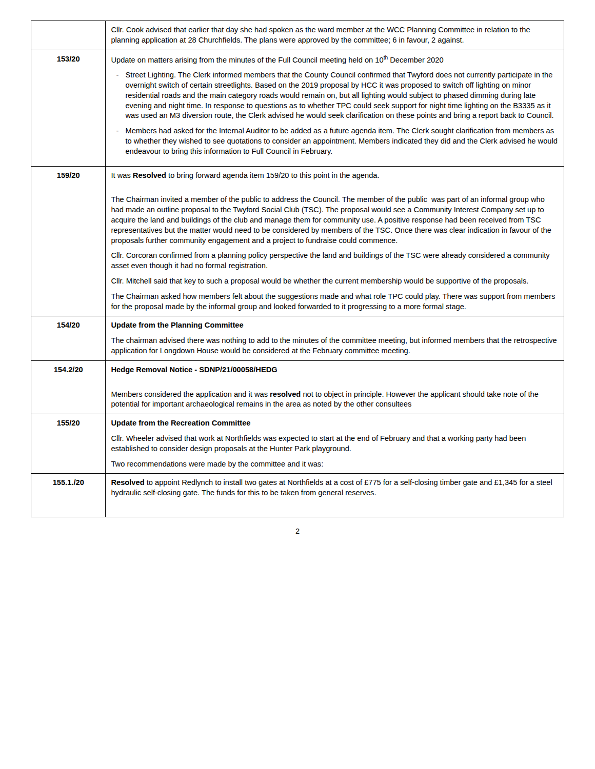| | Cllr. Cook advised that earlier that day she had spoken as the ward member at the WCC Planning Committee in relation to the planning application at 28 Churchfields. The plans were approved by the committee; 6 in favour, 2 against. |
| 153/20 | Update on matters arising from the minutes of the Full Council meeting held on 10 th December 2020 Street Lighting. The Clerk informed members that the County Council confirmed that Twyford does not currently participate in the overnight switch of certain streetlights. Based on the 2019 proposal by HCC it was proposed to switch off lighting on minor residential roads and the main category roads would remain on, but all lighting would subject to phased dimming during late evening and night time. In response to questions as to whether TPC could seek support for night time lighting on the B3335 as it was used an M3 diversion route, the Clerk advised he would seek clarification on these points and bring a report back to Council. Members had asked for the Internal Auditor to be added as a future agenda item. The Clerk sought clarification from members as to whether they wished to see quotations to consider an appointment. Members indicated they did and the Clerk advised he would endeavour to bring this information to Full Council in February. |
| 159/20 | It was Resolved to bring forward agenda item 159/20 to this point in the agenda. The Chairman invited a member of the public to address the Council. The member of the public was part of an informal group who had made an outline proposal to the Twyford Social Club (TSC). The proposal would see a Community Interest Company set up to acquire the land and buildings of the club and manage them for community use. A positive response had been received from TSC representatives but the matter would need to be considered by members of the TSC. Once there was clear indication in favour of the proposals further community engagement and a project to fundraise could commence. Cllr. Corcoran confirmed from a planning policy perspective the land and buildings of the TSC were already considered a community asset even though it had no formal registration. Cllr. Mitchell said that key to such a proposal would be whether the current membership would be supportive of the proposals. The Chairman asked how members felt about the suggestions made and what role TPC could play. There was support from members for the proposal made by the informal group and looked forwarded to it progressing to a more formal stage. |
| 154/20 | Update from the Planning Committee The chairman advised there was nothing to add to the minutes of the committee meeting, but informed members that the retrospective application for Longdown House would be considered at the February committee meeting. |
| 154.2/20 | Hedge Removal Notice - SDNP/21/00058/HEDG Members considered the application and it was resolved not to object in principle. However the applicant should take note of the potential for important archaeological remains in the area as noted by the other consultees |
| 155/20 | Update from the Recreation Committee Cllr. Wheeler advised that work at Northfields was expected to start at the end of February and that a working party had been established to consider design proposals at the Hunter Park playground. Two recommendations were made by the committee and it was: |
| 155.1./20 | Resolved to appoint Redlynch to install two gates at Northfields at a cost of £775 for a self-closing timber gate and £1,345 for a steel hydraulic self-closing gate. The funds for this to be taken from general reserves. |
2